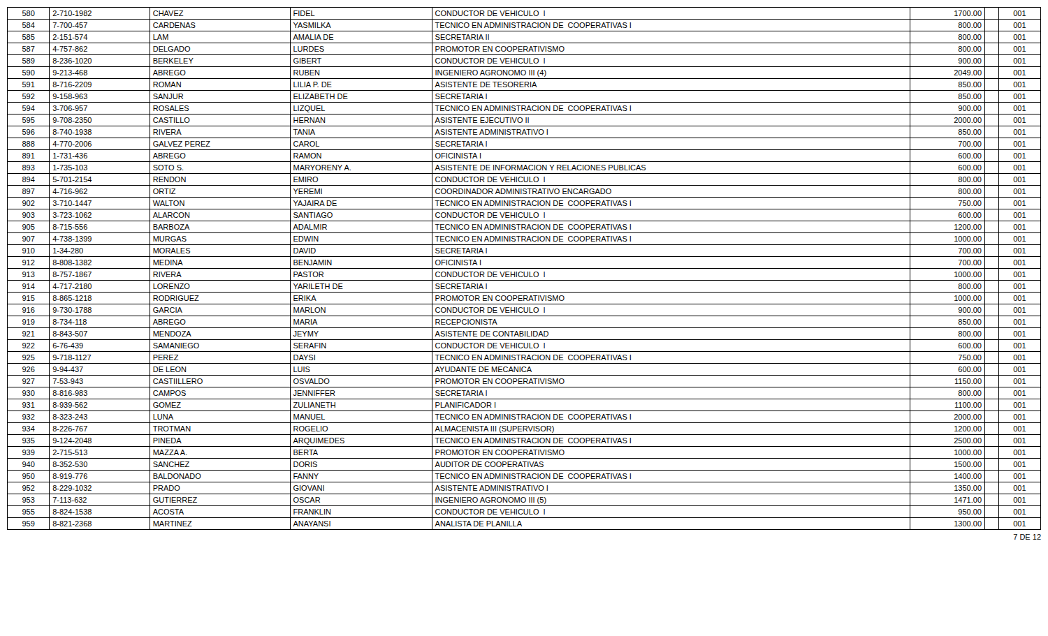| 580 | 2-710-1982 | CHAVEZ | FIDEL | CONDUCTOR DE VEHICULO I | 1700.00 | | 001 |
| 584 | 7-700-457 | CARDENAS | YASMILKA | TECNICO EN ADMINISTRACION DE COOPERATIVAS I | 800.00 | | 001 |
| 585 | 2-151-574 | LAM | AMALIA DE | SECRETARIA II | 800.00 | | 001 |
| 587 | 4-757-862 | DELGADO | LURDES | PROMOTOR EN COOPERATIVISMO | 800.00 | | 001 |
| 589 | 8-236-1020 | BERKELEY | GIBERT | CONDUCTOR DE VEHICULO I | 900.00 | | 001 |
| 590 | 9-213-468 | ABREGO | RUBEN | INGENIERO AGRONOMO III (4) | 2049.00 | | 001 |
| 591 | 8-716-2209 | ROMAN | LILIA P. DE | ASISTENTE DE TESORERIA | 850.00 | | 001 |
| 592 | 9-158-963 | SANJUR | ELIZABETH DE | SECRETARIA I | 850.00 | | 001 |
| 594 | 3-706-957 | ROSALES | LIZQUEL | TECNICO EN ADMINISTRACION DE COOPERATIVAS I | 900.00 | | 001 |
| 595 | 9-708-2350 | CASTILLO | HERNAN | ASISTENTE EJECUTIVO II | 2000.00 | | 001 |
| 596 | 8-740-1938 | RIVERA | TANIA | ASISTENTE ADMINISTRATIVO I | 850.00 | | 001 |
| 888 | 4-770-2006 | GALVEZ PEREZ | CAROL | SECRETARIA I | 700.00 | | 001 |
| 891 | 1-731-436 | ABREGO | RAMON | OFICINISTA I | 600.00 | | 001 |
| 893 | 1-735-103 | SOTO S. | MARYORENY A. | ASISTENTE DE INFORMACION Y RELACIONES PUBLICAS | 600.00 | | 001 |
| 894 | 5-701-2154 | RENDON | EMIRO | CONDUCTOR DE VEHICULO I | 800.00 | | 001 |
| 897 | 4-716-962 | ORTIZ | YEREMI | COORDINADOR ADMINISTRATIVO ENCARGADO | 800.00 | | 001 |
| 902 | 3-710-1447 | WALTON | YAJAIRA DE | TECNICO EN ADMINISTRACION DE COOPERATIVAS I | 750.00 | | 001 |
| 903 | 3-723-1062 | ALARCON | SANTIAGO | CONDUCTOR DE VEHICULO I | 600.00 | | 001 |
| 905 | 8-715-556 | BARBOZA | ADALMIR | TECNICO EN ADMINISTRACION DE COOPERATIVAS I | 1200.00 | | 001 |
| 907 | 4-738-1399 | MURGAS | EDWIN | TECNICO EN ADMINISTRACION DE COOPERATIVAS I | 1000.00 | | 001 |
| 910 | 1-34-280 | MORALES | DAVID | SECRETARIA I | 700.00 | | 001 |
| 912 | 8-808-1382 | MEDINA | BENJAMIN | OFICINISTA I | 700.00 | | 001 |
| 913 | 8-757-1867 | RIVERA | PASTOR | CONDUCTOR DE VEHICULO I | 1000.00 | | 001 |
| 914 | 4-717-2180 | LORENZO | YARILETH DE | SECRETARIA I | 800.00 | | 001 |
| 915 | 8-865-1218 | RODRIGUEZ | ERIKA | PROMOTOR EN COOPERATIVISMO | 1000.00 | | 001 |
| 916 | 9-730-1788 | GARCIA | MARLON | CONDUCTOR DE VEHICULO I | 900.00 | | 001 |
| 919 | 8-734-118 | ABREGO | MARIA | RECEPCIONISTA | 850.00 | | 001 |
| 921 | 8-843-507 | MENDOZA | JEYMY | ASISTENTE DE CONTABILIDAD | 800.00 | | 001 |
| 922 | 6-76-439 | SAMANIEGO | SERAFIN | CONDUCTOR DE VEHICULO I | 600.00 | | 001 |
| 925 | 9-718-1127 | PEREZ | DAYSI | TECNICO EN ADMINISTRACION DE COOPERATIVAS I | 750.00 | | 001 |
| 926 | 9-94-437 | DE LEON | LUIS | AYUDANTE DE MECANICA | 600.00 | | 001 |
| 927 | 7-53-943 | CASTIILLERO | OSVALDO | PROMOTOR EN COOPERATIVISMO | 1150.00 | | 001 |
| 930 | 8-816-983 | CAMPOS | JENNIFFER | SECRETARIA I | 800.00 | | 001 |
| 931 | 8-939-562 | GOMEZ | ZULIANETH | PLANIFICADOR I | 1100.00 | | 001 |
| 932 | 8-323-243 | LUNA | MANUEL | TECNICO EN ADMINISTRACION DE COOPERATIVAS I | 2000.00 | | 001 |
| 934 | 8-226-767 | TROTMAN | ROGELIO | ALMACENISTA III (SUPERVISOR) | 1200.00 | | 001 |
| 935 | 9-124-2048 | PINEDA | ARQUIMEDES | TECNICO EN ADMINISTRACION DE COOPERATIVAS I | 2500.00 | | 001 |
| 939 | 2-715-513 | MAZZA A. | BERTA | PROMOTOR EN COOPERATIVISMO | 1000.00 | | 001 |
| 940 | 8-352-530 | SANCHEZ | DORIS | AUDITOR DE COOPERATIVAS | 1500.00 | | 001 |
| 950 | 8-919-776 | BALDONADO | FANNY | TECNICO EN ADMINISTRACION DE COOPERATIVAS I | 1400.00 | | 001 |
| 952 | 8-229-1032 | PRADO | GIOVANI | ASISTENTE ADMINISTRATIVO I | 1350.00 | | 001 |
| 953 | 7-113-632 | GUTIERREZ | OSCAR | INGENIERO AGRONOMO III (5) | 1471.00 | | 001 |
| 955 | 8-824-1538 | ACOSTA | FRANKLIN | CONDUCTOR DE VEHICULO I | 950.00 | | 001 |
| 959 | 8-821-2368 | MARTINEZ | ANAYANSI | ANALISTA DE PLANILLA | 1300.00 | | 001 |
7 DE 12